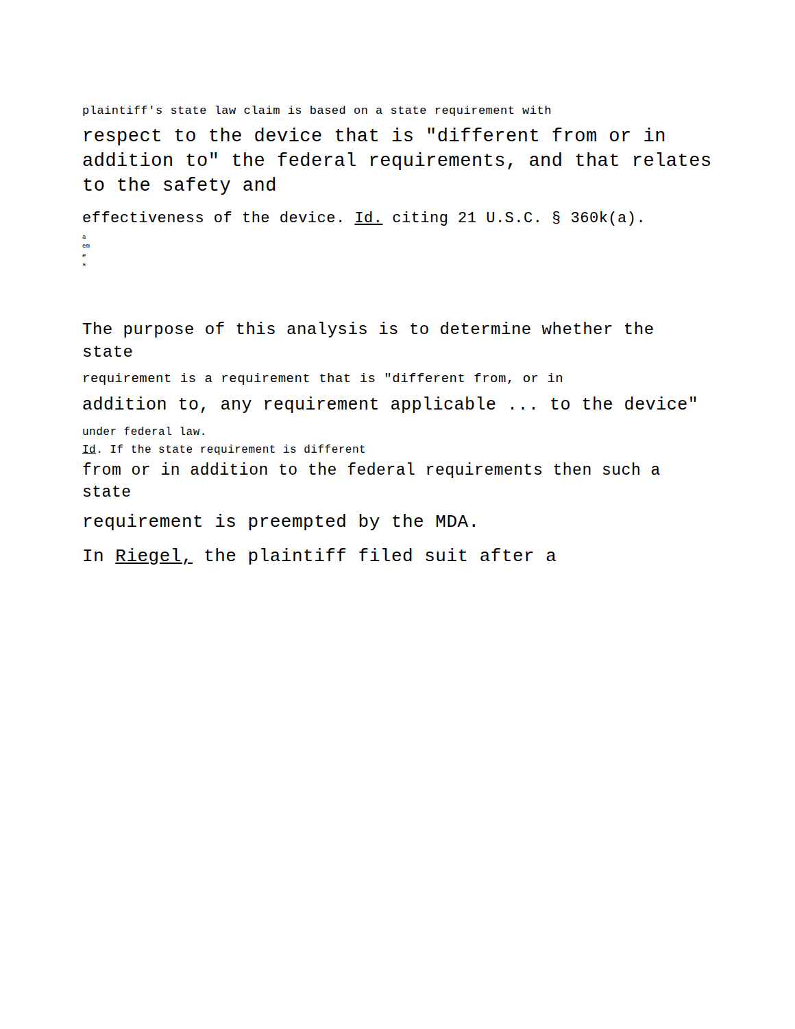plaintiff's state law claim is based on a state requirement with
respect to the device that is "different from or in addition to" the federal requirements, and that relates to the safety and
effectiveness of the device. Id. citing 21 U.S.C. § 360k(a).
a
em
e
s
The purpose of this analysis is to determine whether the state
requirement is a requirement that is "different from, or in
addition to, any requirement applicable ... to the device"
under federal law.
Id. If the state requirement is different
from or in addition to the federal requirements then such a state
requirement is preempted by the MDA.
In Riegel, the plaintiff filed suit after a